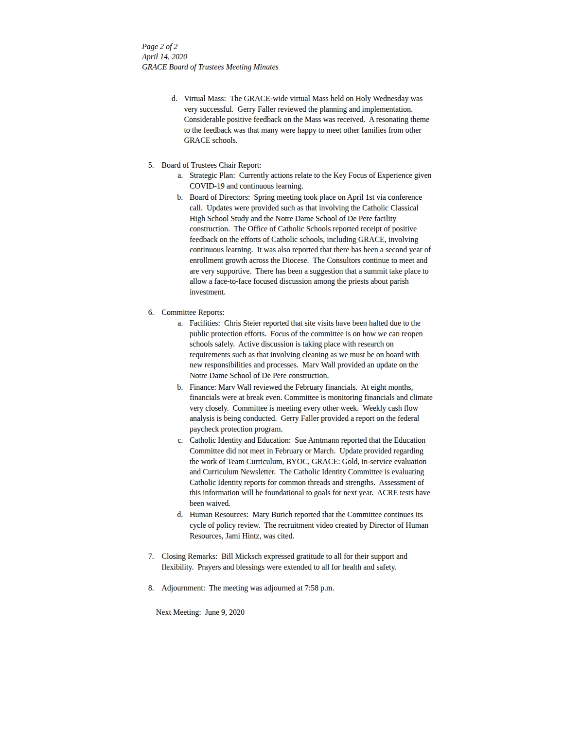Page 2 of 2
April 14, 2020
GRACE Board of Trustees Meeting Minutes
Virtual Mass: The GRACE-wide virtual Mass held on Holy Wednesday was very successful. Gerry Faller reviewed the planning and implementation. Considerable positive feedback on the Mass was received. A resonating theme to the feedback was that many were happy to meet other families from other GRACE schools.
Board of Trustees Chair Report:
Strategic Plan: Currently actions relate to the Key Focus of Experience given COVID-19 and continuous learning.
Board of Directors: Spring meeting took place on April 1st via conference call. Updates were provided such as that involving the Catholic Classical High School Study and the Notre Dame School of De Pere facility construction. The Office of Catholic Schools reported receipt of positive feedback on the efforts of Catholic schools, including GRACE, involving continuous learning. It was also reported that there has been a second year of enrollment growth across the Diocese. The Consultors continue to meet and are very supportive. There has been a suggestion that a summit take place to allow a face-to-face focused discussion among the priests about parish investment.
Committee Reports:
Facilities: Chris Steier reported that site visits have been halted due to the public protection efforts. Focus of the committee is on how we can reopen schools safely. Active discussion is taking place with research on requirements such as that involving cleaning as we must be on board with new responsibilities and processes. Marv Wall provided an update on the Notre Dame School of De Pere construction.
Finance: Marv Wall reviewed the February financials. At eight months, financials were at break even. Committee is monitoring financials and climate very closely. Committee is meeting every other week. Weekly cash flow analysis is being conducted. Gerry Faller provided a report on the federal paycheck protection program.
Catholic Identity and Education: Sue Amtmann reported that the Education Committee did not meet in February or March. Update provided regarding the work of Team Curriculum, BYOC, GRACE: Gold, in-service evaluation and Curriculum Newsletter. The Catholic Identity Committee is evaluating Catholic Identity reports for common threads and strengths. Assessment of this information will be foundational to goals for next year. ACRE tests have been waived.
Human Resources: Mary Burich reported that the Committee continues its cycle of policy review. The recruitment video created by Director of Human Resources, Jami Hintz, was cited.
Closing Remarks: Bill Micksch expressed gratitude to all for their support and flexibility. Prayers and blessings were extended to all for health and safety.
Adjournment: The meeting was adjourned at 7:58 p.m.
Next Meeting: June 9, 2020